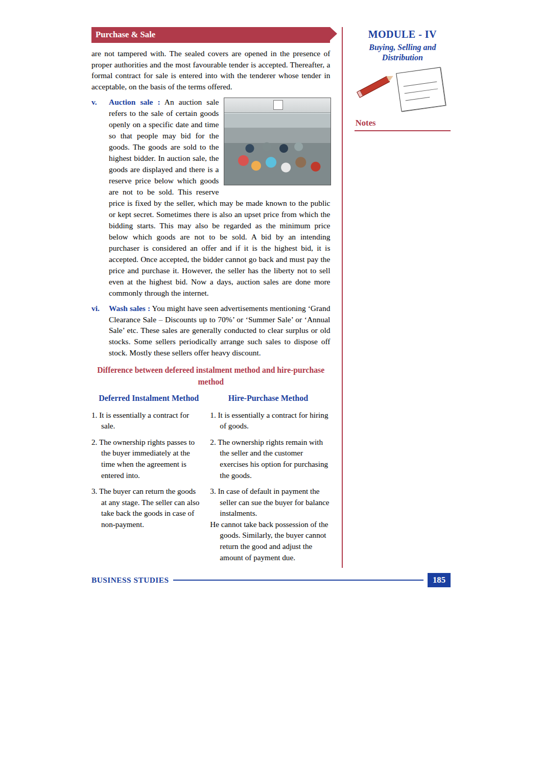Purchase & Sale
are not tampered with. The sealed covers are opened in the presence of proper authorities and the most favourable tender is accepted. Thereafter, a formal contract for sale is entered into with the tenderer whose tender in acceptable, on the basis of the terms offered.
v.
Auction sale : An auction sale refers to the sale of certain goods openly on a specific date and time so that people may bid for the goods. The goods are sold to the highest bidder. In auction sale, the goods are displayed and there is a reserve price below which goods are not to be sold. This reserve price is fixed by the seller, which may be made known to the public or kept secret. Sometimes there is also an upset price from which the bidding starts. This may also be regarded as the minimum price below which goods are not to be sold. A bid by an intending purchaser is considered an offer and if it is the highest bid, it is accepted. Once accepted, the bidder cannot go back and must pay the price and purchase it. However, the seller has the liberty not to sell even at the highest bid. Now a days, auction sales are done more commonly through the internet.
vi. Wash sales : You might have seen advertisements mentioning ‘Grand Clearance Sale – Discounts up to 70%’ or ‘Summer Sale’ or ‘Annual Sale’ etc. These sales are generally conducted to clear surplus or old stocks. Some sellers periodically arrange such sales to dispose off stock. Mostly these sellers offer heavy discount.
Difference between defereed instalment method and hire-purchase method
| Deferred Instalment Method | Hire-Purchase Method |
| --- | --- |
| 1. It is essentially a contract for sale. | 1. It is essentially a contract for hiring of goods. |
| 2. The ownership rights passes to the buyer immediately at the time when the agreement is entered into. | 2. The ownership rights remain with the seller and the customer exercises his option for purchasing the goods. |
| 3. The buyer can return the goods at any stage. The seller can also take back the goods in case of non-payment. | 3. In case of default in payment the seller can sue the buyer for balance instalments. He cannot take back possession of the goods. Similarly, the buyer cannot return the good and adjust the amount of payment due. |
MODULE - IV
Buying, Selling and
Distribution
Notes
BUSINESS STUDIES 185